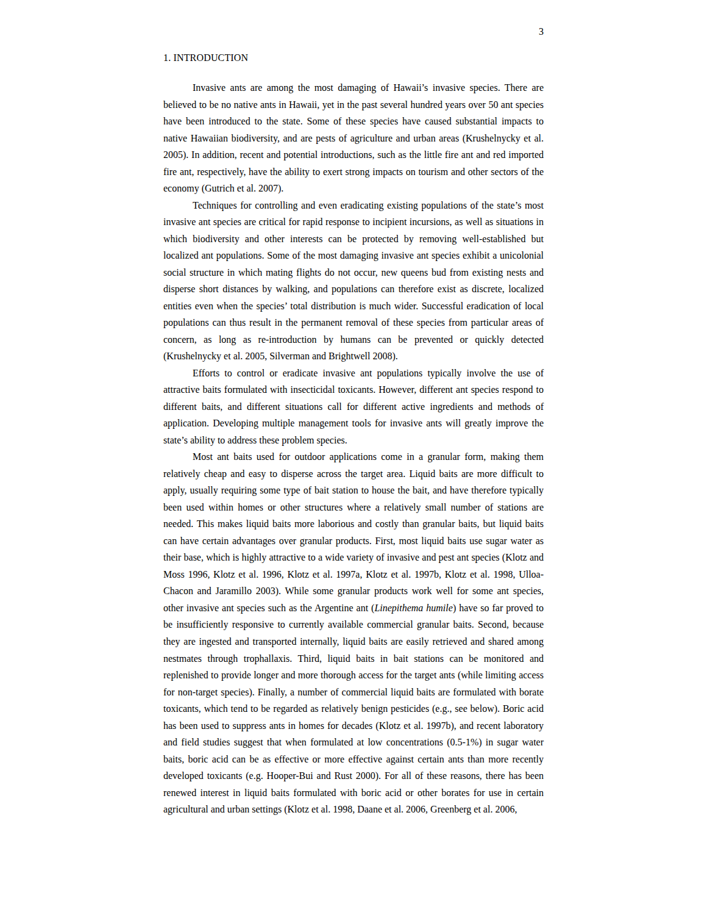3
1. INTRODUCTION
Invasive ants are among the most damaging of Hawaii’s invasive species. There are believed to be no native ants in Hawaii, yet in the past several hundred years over 50 ant species have been introduced to the state. Some of these species have caused substantial impacts to native Hawaiian biodiversity, and are pests of agriculture and urban areas (Krushelnycky et al. 2005). In addition, recent and potential introductions, such as the little fire ant and red imported fire ant, respectively, have the ability to exert strong impacts on tourism and other sectors of the economy (Gutrich et al. 2007).
Techniques for controlling and even eradicating existing populations of the state’s most invasive ant species are critical for rapid response to incipient incursions, as well as situations in which biodiversity and other interests can be protected by removing well-established but localized ant populations. Some of the most damaging invasive ant species exhibit a unicolonial social structure in which mating flights do not occur, new queens bud from existing nests and disperse short distances by walking, and populations can therefore exist as discrete, localized entities even when the species’ total distribution is much wider. Successful eradication of local populations can thus result in the permanent removal of these species from particular areas of concern, as long as re-introduction by humans can be prevented or quickly detected (Krushelnycky et al. 2005, Silverman and Brightwell 2008).
Efforts to control or eradicate invasive ant populations typically involve the use of attractive baits formulated with insecticidal toxicants. However, different ant species respond to different baits, and different situations call for different active ingredients and methods of application. Developing multiple management tools for invasive ants will greatly improve the state’s ability to address these problem species.
Most ant baits used for outdoor applications come in a granular form, making them relatively cheap and easy to disperse across the target area. Liquid baits are more difficult to apply, usually requiring some type of bait station to house the bait, and have therefore typically been used within homes or other structures where a relatively small number of stations are needed. This makes liquid baits more laborious and costly than granular baits, but liquid baits can have certain advantages over granular products. First, most liquid baits use sugar water as their base, which is highly attractive to a wide variety of invasive and pest ant species (Klotz and Moss 1996, Klotz et al. 1996, Klotz et al. 1997a, Klotz et al. 1997b, Klotz et al. 1998, Ulloa-Chacon and Jaramillo 2003). While some granular products work well for some ant species, other invasive ant species such as the Argentine ant (Linepithema humile) have so far proved to be insufficiently responsive to currently available commercial granular baits. Second, because they are ingested and transported internally, liquid baits are easily retrieved and shared among nestmates through trophallaxis. Third, liquid baits in bait stations can be monitored and replenished to provide longer and more thorough access for the target ants (while limiting access for non-target species). Finally, a number of commercial liquid baits are formulated with borate toxicants, which tend to be regarded as relatively benign pesticides (e.g., see below). Boric acid has been used to suppress ants in homes for decades (Klotz et al. 1997b), and recent laboratory and field studies suggest that when formulated at low concentrations (0.5-1%) in sugar water baits, boric acid can be as effective or more effective against certain ants than more recently developed toxicants (e.g. Hooper-Bui and Rust 2000). For all of these reasons, there has been renewed interest in liquid baits formulated with boric acid or other borates for use in certain agricultural and urban settings (Klotz et al. 1998, Daane et al. 2006, Greenberg et al. 2006,